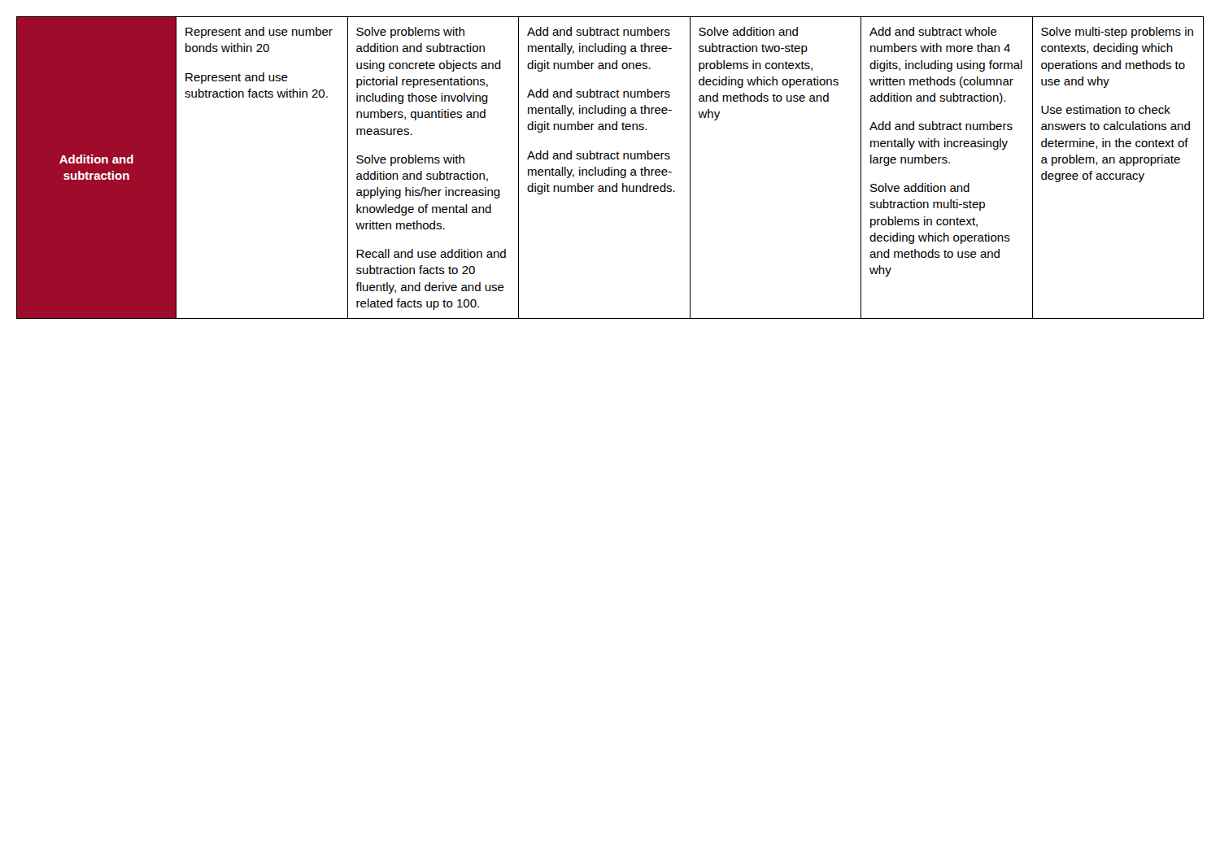| Addition and subtraction | Represent and use number bonds within 20 Represent and use subtraction facts within 20. | Solve problems with addition and subtraction using concrete objects and pictorial representations, including those involving numbers, quantities and measures. Solve problems with addition and subtraction, applying his/her increasing knowledge of mental and written methods. Recall and use addition and subtraction facts to 20 fluently, and derive and use related facts up to 100. | Add and subtract numbers mentally, including a three-digit number and ones. Add and subtract numbers mentally, including a three-digit number and tens. Add and subtract numbers mentally, including a three-digit number and hundreds. | Solve addition and subtraction two-step problems in contexts, deciding which operations and methods to use and why | Add and subtract whole numbers with more than 4 digits, including using formal written methods (columnar addition and subtraction). Add and subtract numbers mentally with increasingly large numbers. Solve addition and subtraction multi-step problems in context, deciding which operations and methods to use and why | Solve multi-step problems in contexts, deciding which operations and methods to use and why Use estimation to check answers to calculations and determine, in the context of a problem, an appropriate degree of accuracy |